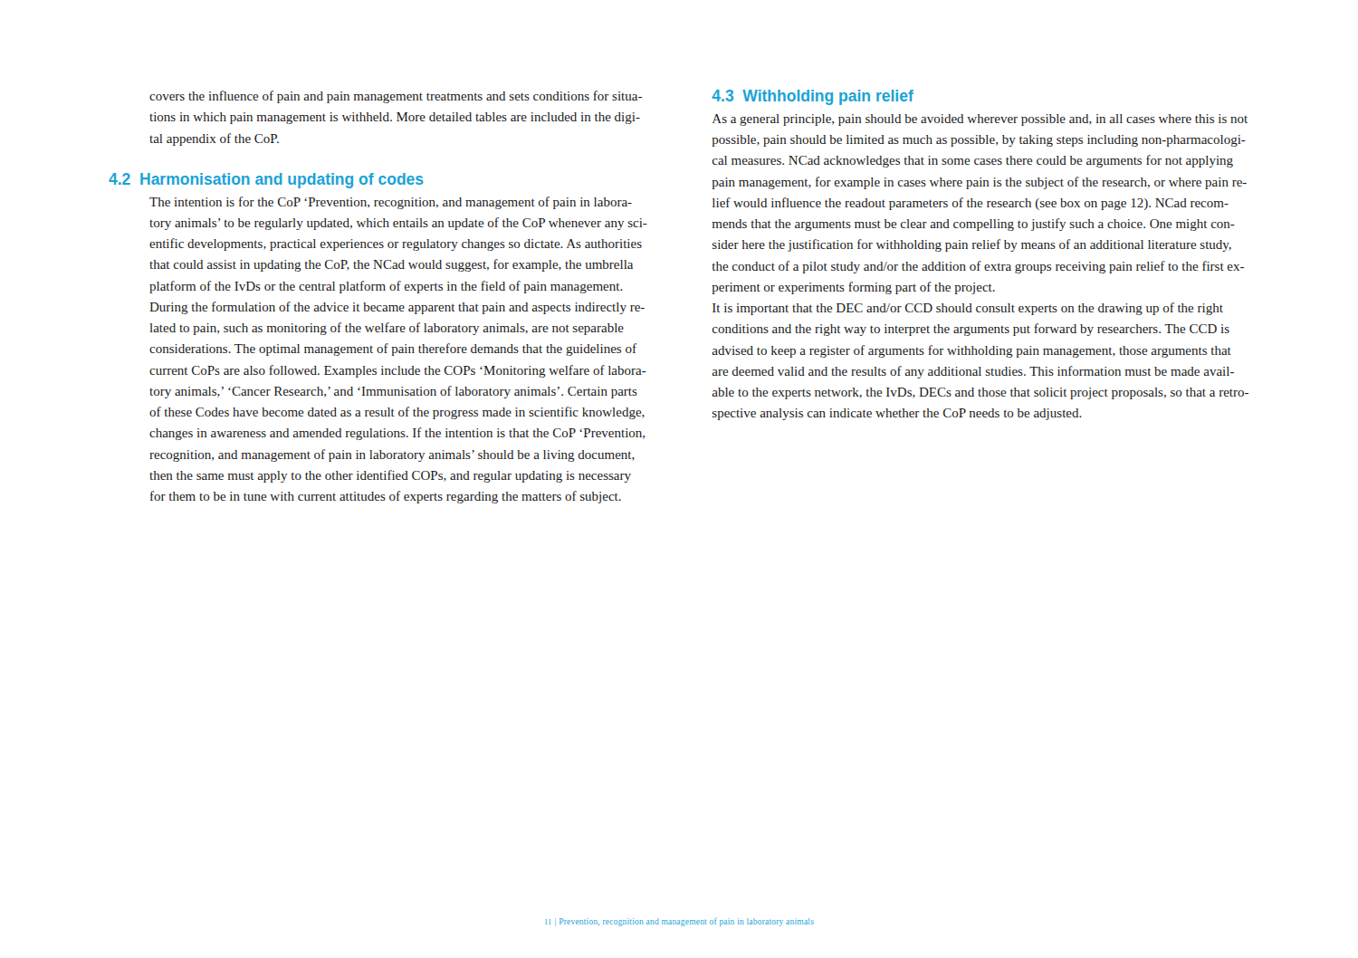covers the influence of pain and pain management treatments and sets conditions for situations in which pain management is withheld. More detailed tables are included in the digital appendix of the CoP.
4.2 Harmonisation and updating of codes
The intention is for the CoP ‘Prevention, recognition, and management of pain in laboratory animals’ to be regularly updated, which entails an update of the CoP whenever any scientific developments, practical experiences or regulatory changes so dictate. As authorities that could assist in updating the CoP, the NCad would suggest, for example, the umbrella platform of the IvDs or the central platform of experts in the field of pain management.
During the formulation of the advice it became apparent that pain and aspects indirectly related to pain, such as monitoring of the welfare of laboratory animals, are not separable considerations. The optimal management of pain therefore demands that the guidelines of current CoPs are also followed. Examples include the COPs ‘Monitoring welfare of laboratory animals,’ ‘Cancer Research,’ and ‘Immunisation of laboratory animals’. Certain parts of these Codes have become dated as a result of the progress made in scientific knowledge, changes in awareness and amended regulations. If the intention is that the CoP ‘Prevention, recognition, and management of pain in laboratory animals’ should be a living document, then the same must apply to the other identified COPs, and regular updating is necessary for them to be in tune with current attitudes of experts regarding the matters of subject.
4.3 Withholding pain relief
As a general principle, pain should be avoided wherever possible and, in all cases where this is not possible, pain should be limited as much as possible, by taking steps including non-pharmacological measures. NCad acknowledges that in some cases there could be arguments for not applying pain management, for example in cases where pain is the subject of the research, or where pain relief would influence the readout parameters of the research (see box on page 12). NCad recommends that the arguments must be clear and compelling to justify such a choice. One might consider here the justification for withholding pain relief by means of an additional literature study, the conduct of a pilot study and/or the addition of extra groups receiving pain relief to the first experiment or experiments forming part of the project.
It is important that the DEC and/or CCD should consult experts on the drawing up of the right conditions and the right way to interpret the arguments put forward by researchers. The CCD is advised to keep a register of arguments for withholding pain management, those arguments that are deemed valid and the results of any additional studies. This information must be made available to the experts network, the IvDs, DECs and those that solicit project proposals, so that a retrospective analysis can indicate whether the CoP needs to be adjusted.
11| Prevention, recognition and management of pain in laboratory animals